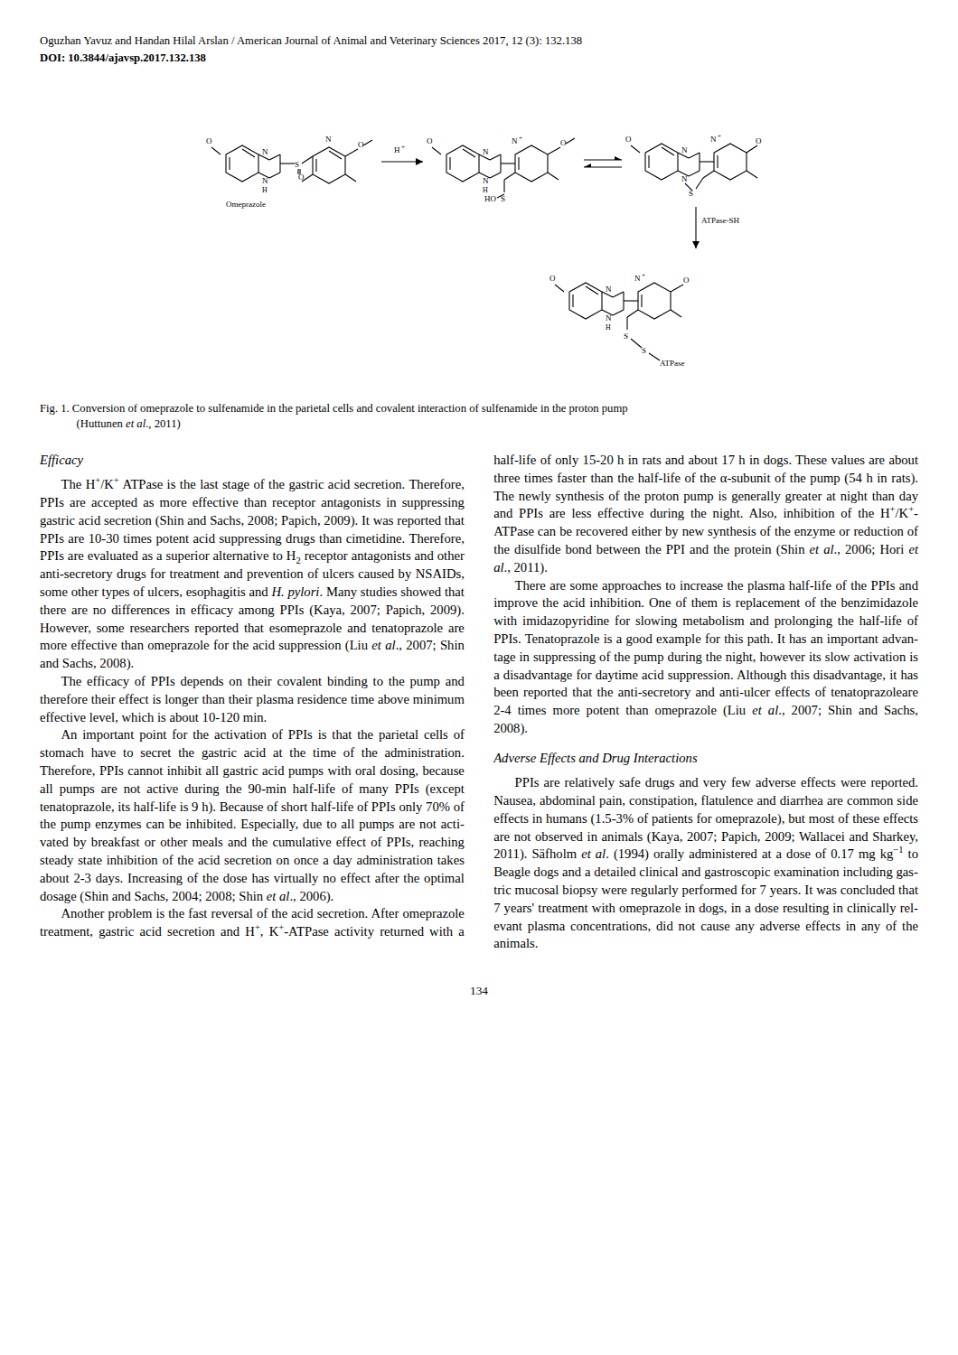Oguzhan Yavuz and Handan Hilal Arslan / American Journal of Animal and Veterinary Sciences 2017, 12 (3): 132.138
DOI: 10.3844/ajavsp.2017.132.138
O N N H S O N O Omeprazole H + O N N H N + O S HO O N N N + O S ATPase-SH O N N H N + O S S ATPase
Fig. 1. Conversion of omeprazole to sulfenamide in the parietal cells and covalent interaction of sulfenamide in the proton pump(Huttunen et al., 2011)
Efficacy
The H+/K+ ATPase is the last stage of the gastric acid secretion. Therefore, PPIs are accepted as more effective than receptor antagonists in suppressing gastric acid secretion (Shin and Sachs, 2008; Papich, 2009). It was reported that PPIs are 10-30 times potent acid suppressing drugs than cimetidine. Therefore, PPIs are evaluated as a superior alternative to H2 receptor antagonists and other anti-secretory drugs for treatment and prevention of ulcers caused by NSAIDs, some other types of ulcers, esophagitis and H. pylori. Many studies showed that there are no differences in efficacy among PPIs (Kaya, 2007; Papich, 2009). However, some researchers reported that esomeprazole and tenatoprazole are more effective than omeprazole for the acid suppression (Liu et al., 2007; Shin and Sachs, 2008).
The efficacy of PPIs depends on their covalent binding to the pump and therefore their effect is longer than their plasma residence time above minimum effective level, which is about 10-120 min.
An important point for the activation of PPIs is that the parietal cells of stomach have to secret the gastric acid at the time of the administration. Therefore, PPIs cannot inhibit all gastric acid pumps with oral dosing, because all pumps are not active during the 90-min half-life of many PPIs (except tenatoprazole, its half-life is 9 h). Because of short half-life of PPIs only 70% of the pump enzymes can be inhibited. Especially, due to all pumps are not activated by breakfast or other meals and the cumulative effect of PPIs, reaching steady state inhibition of the acid secretion on once a day administration takes about 2-3 days. Increasing of the dose has virtually no effect after the optimal dosage (Shin and Sachs, 2004; 2008; Shin et al., 2006).
Another problem is the fast reversal of the acid secretion. After omeprazole treatment, gastric acid secretion and H+, K+-ATPase activity returned with a half-life of only 15-20 h in rats and about 17 h in dogs. These values are about three times faster than the half-life of the α-subunit of the pump (54 h in rats). The newly synthesis of the proton pump is generally greater at night than day and PPIs are less effective during the night. Also, inhibition of the H+/K+-ATPase can be recovered either by new synthesis of the enzyme or reduction of the disulfide bond between the PPI and the protein (Shin et al., 2006; Hori et al., 2011).
There are some approaches to increase the plasma half-life of the PPIs and improve the acid inhibition. One of them is replacement of the benzimidazole with imidazopyridine for slowing metabolism and prolonging the half-life of PPIs. Tenatoprazole is a good example for this path. It has an important advantage in suppressing of the pump during the night, however its slow activation is a disadvantage for daytime acid suppression. Although this disadvantage, it has been reported that the anti-secretory and anti-ulcer effects of tenatoprazoleare 2-4 times more potent than omeprazole (Liu et al., 2007; Shin and Sachs, 2008).
Adverse Effects and Drug Interactions
PPIs are relatively safe drugs and very few adverse effects were reported. Nausea, abdominal pain, constipation, flatulence and diarrhea are common side effects in humans (1.5-3% of patients for omeprazole), but most of these effects are not observed in animals (Kaya, 2007; Papich, 2009; Wallacei and Sharkey, 2011). Säfholm et al. (1994) orally administered at a dose of 0.17 mg kg−1 to Beagle dogs and a detailed clinical and gastroscopic examination including gastric mucosal biopsy were regularly performed for 7 years. It was concluded that 7 years' treatment with omeprazole in dogs, in a dose resulting in clinically relevant plasma concentrations, did not cause any adverse effects in any of the animals.
134